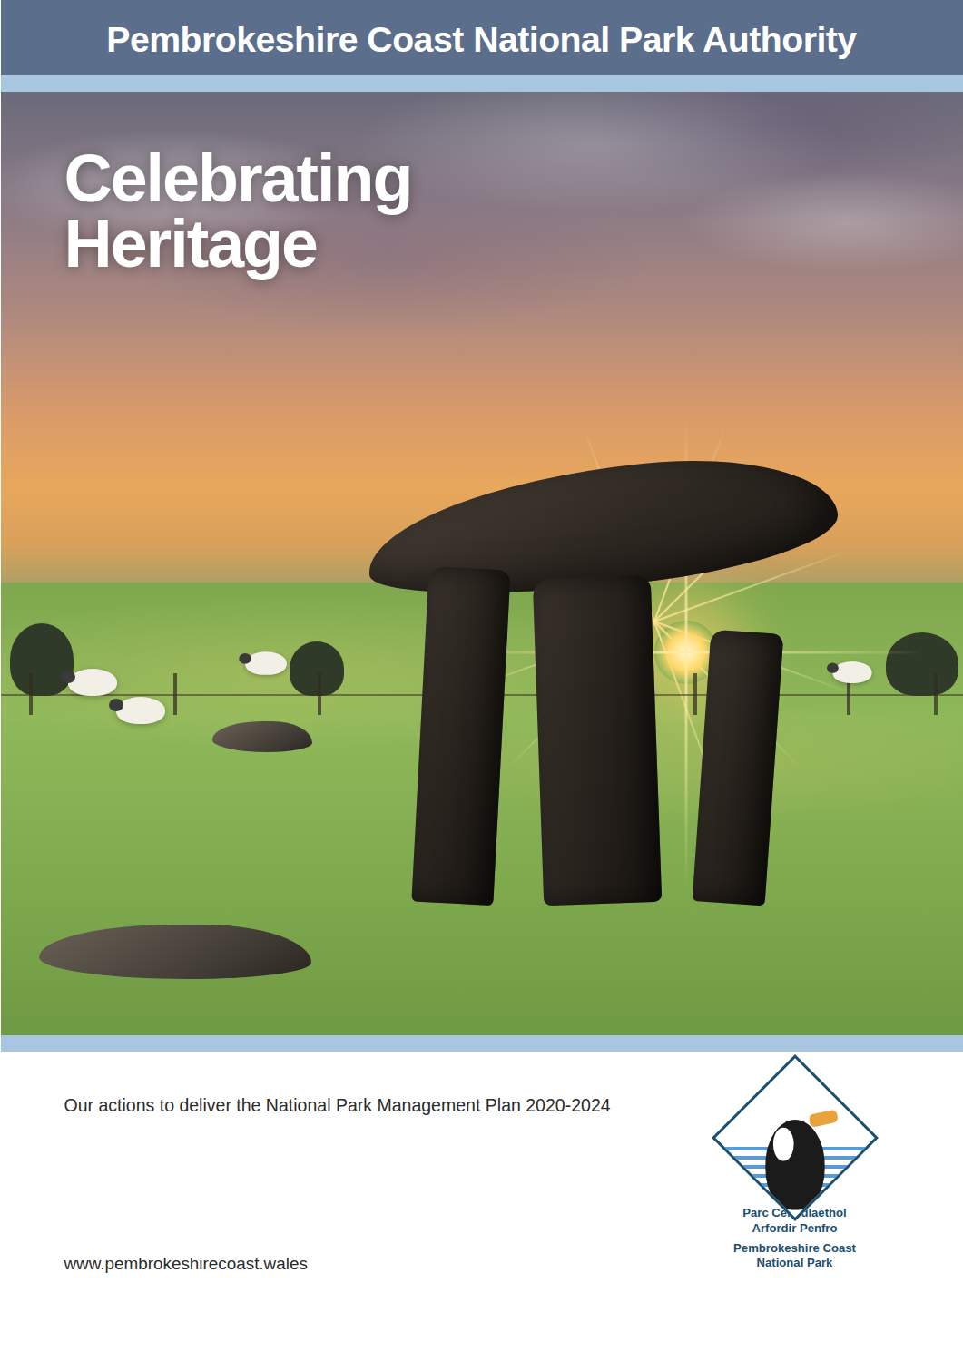Pembrokeshire Coast National Park Authority
Celebrating
Heritage
Our actions to deliver the National Park Management Plan 2020-2024
Parc Cenedlaethol
Arfordir Penfro
Pembrokeshire Coast
National Park
www.pembrokeshirecoast.wales